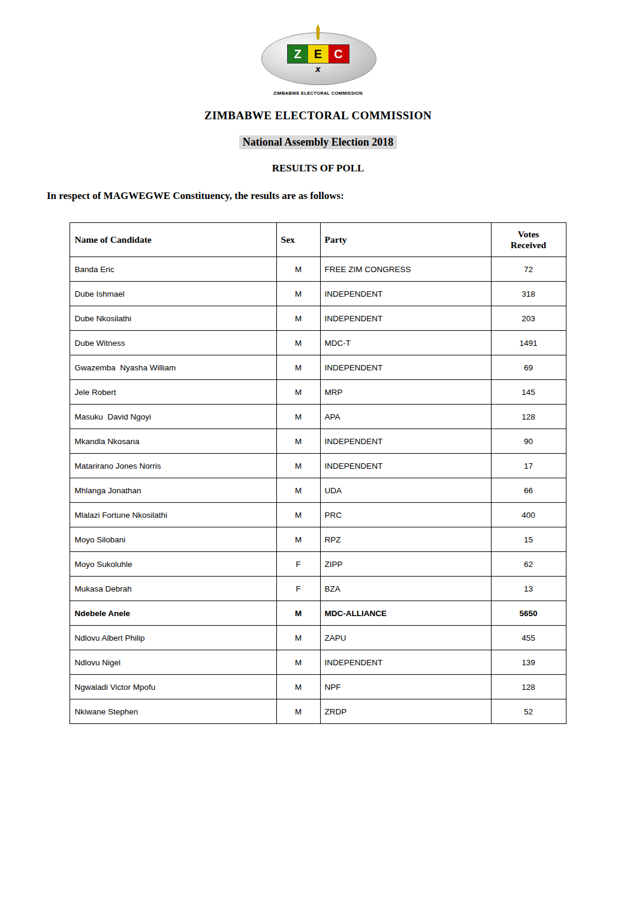ZEC
x
ZIMBABWE ELECTORAL COMMISSION
ZIMBABWE ELECTORAL COMMISSION
National Assembly Election 2018
RESULTS OF POLL
In respect of MAGWEGWE Constituency, the results are as follows:
| Name of Candidate | Sex | Party | Votes Received |
| --- | --- | --- | --- |
| Banda Eric | M | FREE ZIM CONGRESS | 72 |
| Dube Ishmael | M | INDEPENDENT | 318 |
| Dube Nkosilathi | M | INDEPENDENT | 203 |
| Dube Witness | M | MDC-T | 1491 |
| Gwazemba Nyasha William | M | INDEPENDENT | 69 |
| Jele Robert | M | MRP | 145 |
| Masuku David Ngoyi | M | APA | 128 |
| Mkandla Nkosana | M | INDEPENDENT | 90 |
| Matarirano Jones Norris | M | INDEPENDENT | 17 |
| Mhlanga Jonathan | M | UDA | 66 |
| Mlalazi Fortune Nkosilathi | M | PRC | 400 |
| Moyo Silobani | M | RPZ | 15 |
| Moyo Sukoluhle | F | ZIPP | 62 |
| Mukasa Debrah | F | BZA | 13 |
| Ndebele Anele | M | MDC-ALLIANCE | 5650 |
| Ndlovu Albert Philip | M | ZAPU | 455 |
| Ndlovu Nigel | M | INDEPENDENT | 139 |
| Ngwaladi Victor Mpofu | M | NPF | 128 |
| Nkiwane Stephen | M | ZRDP | 52 |